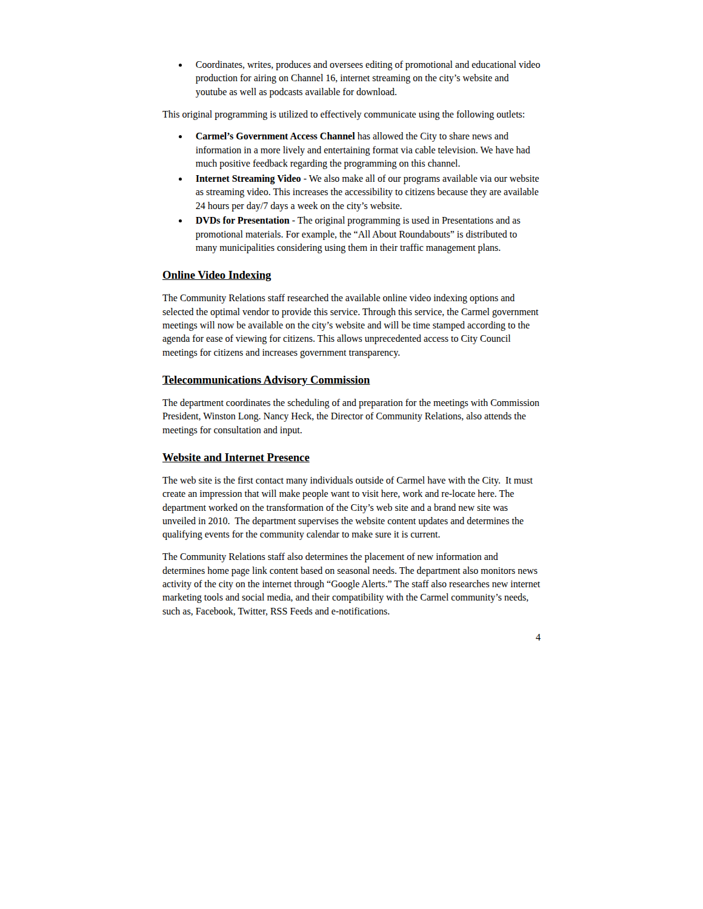Coordinates, writes, produces and oversees editing of promotional and educational video production for airing on Channel 16, internet streaming on the city’s website and youtube as well as podcasts available for download.
This original programming is utilized to effectively communicate using the following outlets:
Carmel’s Government Access Channel has allowed the City to share news and information in a more lively and entertaining format via cable television. We have had much positive feedback regarding the programming on this channel.
Internet Streaming Video - We also make all of our programs available via our website as streaming video. This increases the accessibility to citizens because they are available 24 hours per day/7 days a week on the city’s website.
DVDs for Presentation - The original programming is used in Presentations and as promotional materials. For example, the “All About Roundabouts” is distributed to many municipalities considering using them in their traffic management plans.
Online Video Indexing
The Community Relations staff researched the available online video indexing options and selected the optimal vendor to provide this service. Through this service, the Carmel government meetings will now be available on the city’s website and will be time stamped according to the agenda for ease of viewing for citizens. This allows unprecedented access to City Council meetings for citizens and increases government transparency.
Telecommunications Advisory Commission
The department coordinates the scheduling of and preparation for the meetings with Commission President, Winston Long. Nancy Heck, the Director of Community Relations, also attends the meetings for consultation and input.
Website and Internet Presence
The web site is the first contact many individuals outside of Carmel have with the City. It must create an impression that will make people want to visit here, work and re-locate here. The department worked on the transformation of the City’s web site and a brand new site was unveiled in 2010. The department supervises the website content updates and determines the qualifying events for the community calendar to make sure it is current.
The Community Relations staff also determines the placement of new information and determines home page link content based on seasonal needs. The department also monitors news activity of the city on the internet through “Google Alerts.” The staff also researches new internet marketing tools and social media, and their compatibility with the Carmel community’s needs, such as, Facebook, Twitter, RSS Feeds and e-notifications.
4